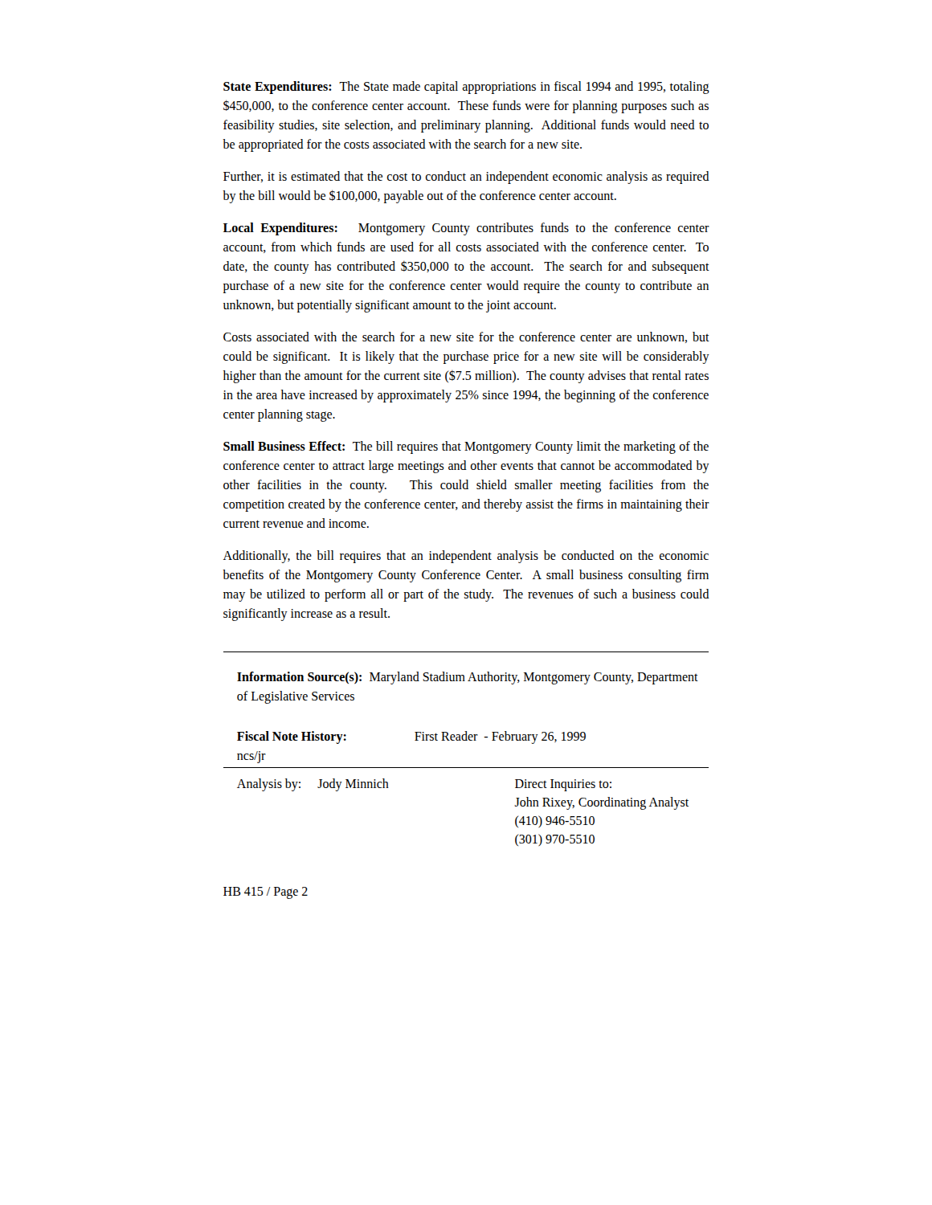State Expenditures: The State made capital appropriations in fiscal 1994 and 1995, totaling $450,000, to the conference center account. These funds were for planning purposes such as feasibility studies, site selection, and preliminary planning. Additional funds would need to be appropriated for the costs associated with the search for a new site.
Further, it is estimated that the cost to conduct an independent economic analysis as required by the bill would be $100,000, payable out of the conference center account.
Local Expenditures: Montgomery County contributes funds to the conference center account, from which funds are used for all costs associated with the conference center. To date, the county has contributed $350,000 to the account. The search for and subsequent purchase of a new site for the conference center would require the county to contribute an unknown, but potentially significant amount to the joint account.
Costs associated with the search for a new site for the conference center are unknown, but could be significant. It is likely that the purchase price for a new site will be considerably higher than the amount for the current site ($7.5 million). The county advises that rental rates in the area have increased by approximately 25% since 1994, the beginning of the conference center planning stage.
Small Business Effect: The bill requires that Montgomery County limit the marketing of the conference center to attract large meetings and other events that cannot be accommodated by other facilities in the county. This could shield smaller meeting facilities from the competition created by the conference center, and thereby assist the firms in maintaining their current revenue and income.
Additionally, the bill requires that an independent analysis be conducted on the economic benefits of the Montgomery County Conference Center. A small business consulting firm may be utilized to perform all or part of the study. The revenues of such a business could significantly increase as a result.
Information Source(s): Maryland Stadium Authority, Montgomery County, Department of Legislative Services
Fiscal Note History: First Reader - February 26, 1999
ncs/jr
Analysis by: Jody Minnich
Direct Inquiries to:
John Rixey, Coordinating Analyst
(410) 946-5510
(301) 970-5510
HB 415 / Page 2